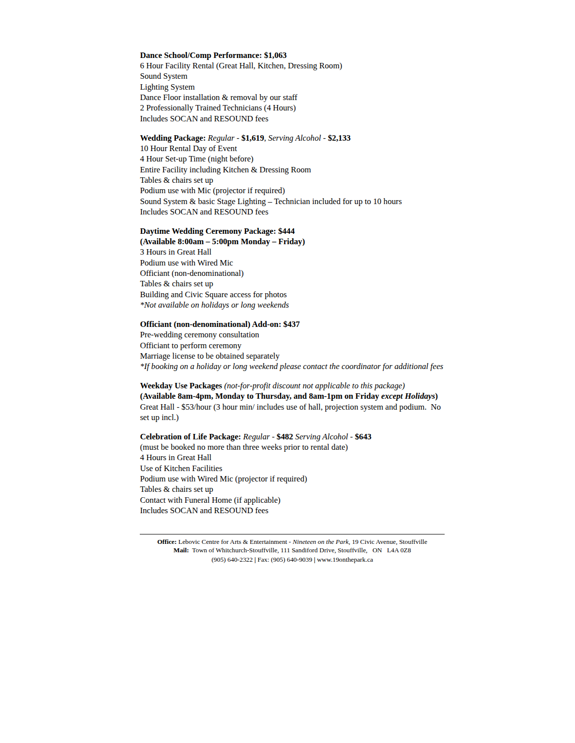Dance School/Comp Performance: $1,063
6 Hour Facility Rental (Great Hall, Kitchen, Dressing Room)
Sound System
Lighting System
Dance Floor installation & removal by our staff
2 Professionally Trained Technicians (4 Hours)
Includes SOCAN and RESOUND fees
Wedding Package: Regular - $1,619, Serving Alcohol - $2,133
10 Hour Rental Day of Event
4 Hour Set-up Time (night before)
Entire Facility including Kitchen & Dressing Room
Tables & chairs set up
Podium use with Mic (projector if required)
Sound System & basic Stage Lighting – Technician included for up to 10 hours
Includes SOCAN and RESOUND fees
Daytime Wedding Ceremony Package: $444
(Available 8:00am – 5:00pm Monday – Friday)
3 Hours in Great Hall
Podium use with Wired Mic
Officiant (non-denominational)
Tables & chairs set up
Building and Civic Square access for photos
*Not available on holidays or long weekends
Officiant (non-denominational) Add-on: $437
Pre-wedding ceremony consultation
Officiant to perform ceremony
Marriage license to be obtained separately
*If booking on a holiday or long weekend please contact the coordinator for additional fees
Weekday Use Packages (not-for-profit discount not applicable to this package)
(Available 8am-4pm, Monday to Thursday, and 8am-1pm on Friday except Holidays)
Great Hall - $53/hour (3 hour min/ includes use of hall, projection system and podium. No set up incl.)
Celebration of Life Package: Regular - $482 Serving Alcohol - $643
(must be booked no more than three weeks prior to rental date)
4 Hours in Great Hall
Use of Kitchen Facilities
Podium use with Wired Mic (projector if required)
Tables & chairs set up
Contact with Funeral Home (if applicable)
Includes SOCAN and RESOUND fees
Office: Lebovic Centre for Arts & Entertainment - Nineteen on the Park, 19 Civic Avenue, Stouffville
Mail: Town of Whitchurch-Stouffville, 111 Sandiford Drive, Stouffville, ON L4A 0Z8
(905) 640-2322 | Fax: (905) 640-9039 | www.19onthepark.ca